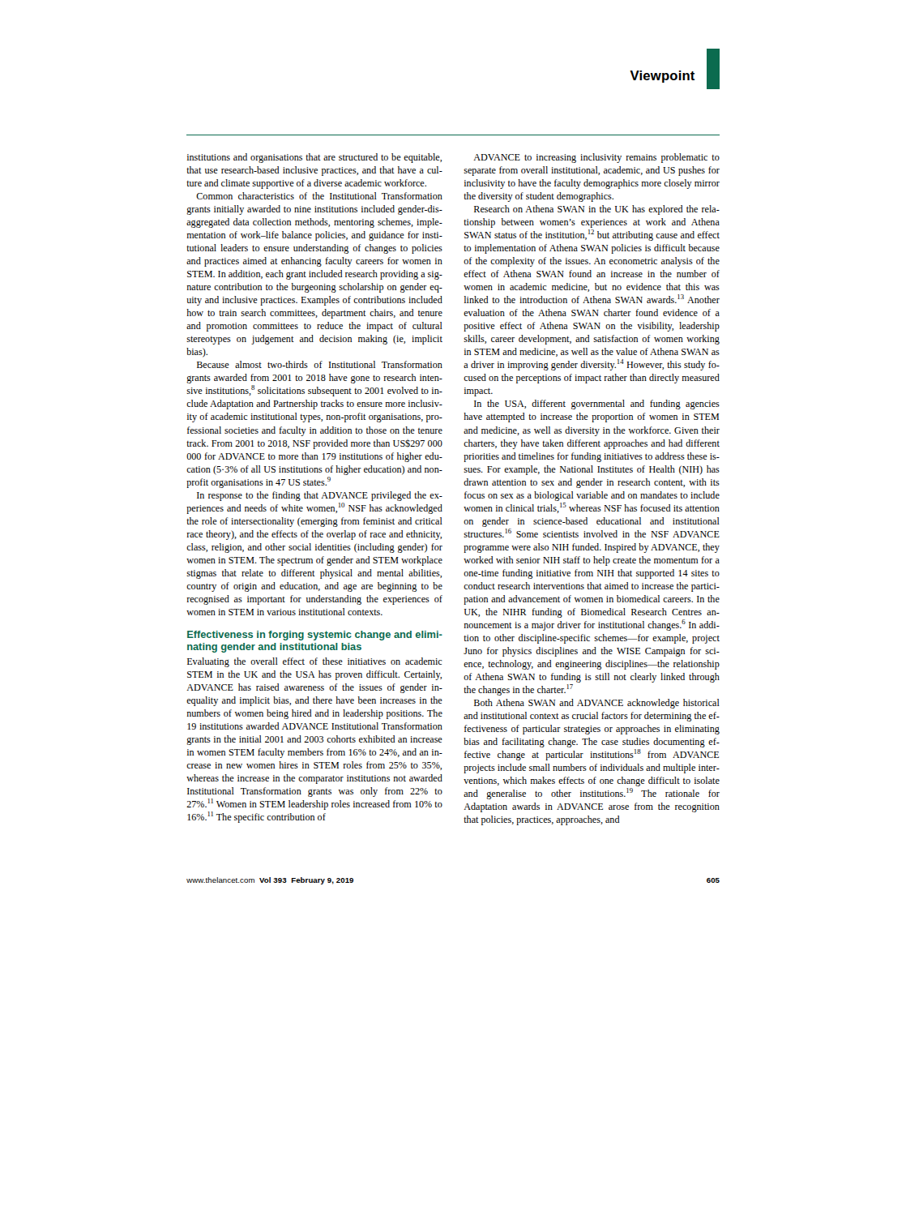Viewpoint
institutions and organisations that are structured to be equitable, that use research-based inclusive practices, and that have a culture and climate supportive of a diverse academic workforce.
Common characteristics of the Institutional Transformation grants initially awarded to nine institutions included gender-disaggregated data collection methods, mentoring schemes, implementation of work–life balance policies, and guidance for institutional leaders to ensure understanding of changes to policies and practices aimed at enhancing faculty careers for women in STEM. In addition, each grant included research providing a signature contribution to the burgeoning scholarship on gender equity and inclusive practices. Examples of contributions included how to train search committees, department chairs, and tenure and promotion committees to reduce the impact of cultural stereotypes on judgement and decision making (ie, implicit bias).
Because almost two-thirds of Institutional Transformation grants awarded from 2001 to 2018 have gone to research intensive institutions,8 solicitations subsequent to 2001 evolved to include Adaptation and Partnership tracks to ensure more inclusivity of academic institutional types, non-profit organisations, professional societies and faculty in addition to those on the tenure track. From 2001 to 2018, NSF provided more than US$297 000 000 for ADVANCE to more than 179 institutions of higher education (5·3% of all US institutions of higher education) and non-profit organisations in 47 US states.9
In response to the finding that ADVANCE privileged the experiences and needs of white women,10 NSF has acknowledged the role of intersectionality (emerging from feminist and critical race theory), and the effects of the overlap of race and ethnicity, class, religion, and other social identities (including gender) for women in STEM. The spectrum of gender and STEM workplace stigmas that relate to different physical and mental abilities, country of origin and education, and age are beginning to be recognised as important for understanding the experiences of women in STEM in various institutional contexts.
Effectiveness in forging systemic change and eliminating gender and institutional bias
Evaluating the overall effect of these initiatives on academic STEM in the UK and the USA has proven difficult. Certainly, ADVANCE has raised awareness of the issues of gender inequality and implicit bias, and there have been increases in the numbers of women being hired and in leadership positions. The 19 institutions awarded ADVANCE Institutional Transformation grants in the initial 2001 and 2003 cohorts exhibited an increase in women STEM faculty members from 16% to 24%, and an increase in new women hires in STEM roles from 25% to 35%, whereas the increase in the comparator institutions not awarded Institutional Transformation grants was only from 22% to 27%.11 Women in STEM leadership roles increased from 10% to 16%.11 The specific contribution of
ADVANCE to increasing inclusivity remains problematic to separate from overall institutional, academic, and US pushes for inclusivity to have the faculty demographics more closely mirror the diversity of student demographics.
Research on Athena SWAN in the UK has explored the relationship between women’s experiences at work and Athena SWAN status of the institution,12 but attributing cause and effect to implementation of Athena SWAN policies is difficult because of the complexity of the issues. An econometric analysis of the effect of Athena SWAN found an increase in the number of women in academic medicine, but no evidence that this was linked to the introduction of Athena SWAN awards.13 Another evaluation of the Athena SWAN charter found evidence of a positive effect of Athena SWAN on the visibility, leadership skills, career development, and satisfaction of women working in STEM and medicine, as well as the value of Athena SWAN as a driver in improving gender diversity.14 However, this study focused on the perceptions of impact rather than directly measured impact.
In the USA, different governmental and funding agencies have attempted to increase the proportion of women in STEM and medicine, as well as diversity in the workforce. Given their charters, they have taken different approaches and had different priorities and timelines for funding initiatives to address these issues. For example, the National Institutes of Health (NIH) has drawn attention to sex and gender in research content, with its focus on sex as a biological variable and on mandates to include women in clinical trials,15 whereas NSF has focused its attention on gender in science-based educational and institutional structures.16 Some scientists involved in the NSF ADVANCE programme were also NIH funded. Inspired by ADVANCE, they worked with senior NIH staff to help create the momentum for a one-time funding initiative from NIH that supported 14 sites to conduct research interventions that aimed to increase the participation and advancement of women in biomedical careers. In the UK, the NIHR funding of Biomedical Research Centres announcement is a major driver for institutional changes.6 In addition to other discipline-specific schemes—for example, project Juno for physics disciplines and the WISE Campaign for science, technology, and engineering disciplines—the relationship of Athena SWAN to funding is still not clearly linked through the changes in the charter.17
Both Athena SWAN and ADVANCE acknowledge historical and institutional context as crucial factors for determining the effectiveness of particular strategies or approaches in eliminating bias and facilitating change. The case studies documenting effective change at particular institutions18 from ADVANCE projects include small numbers of individuals and multiple interventions, which makes effects of one change difficult to isolate and generalise to other institutions.19 The rationale for Adaptation awards in ADVANCE arose from the recognition that policies, practices, approaches, and
www.thelancet.com Vol 393 February 9, 2019
605